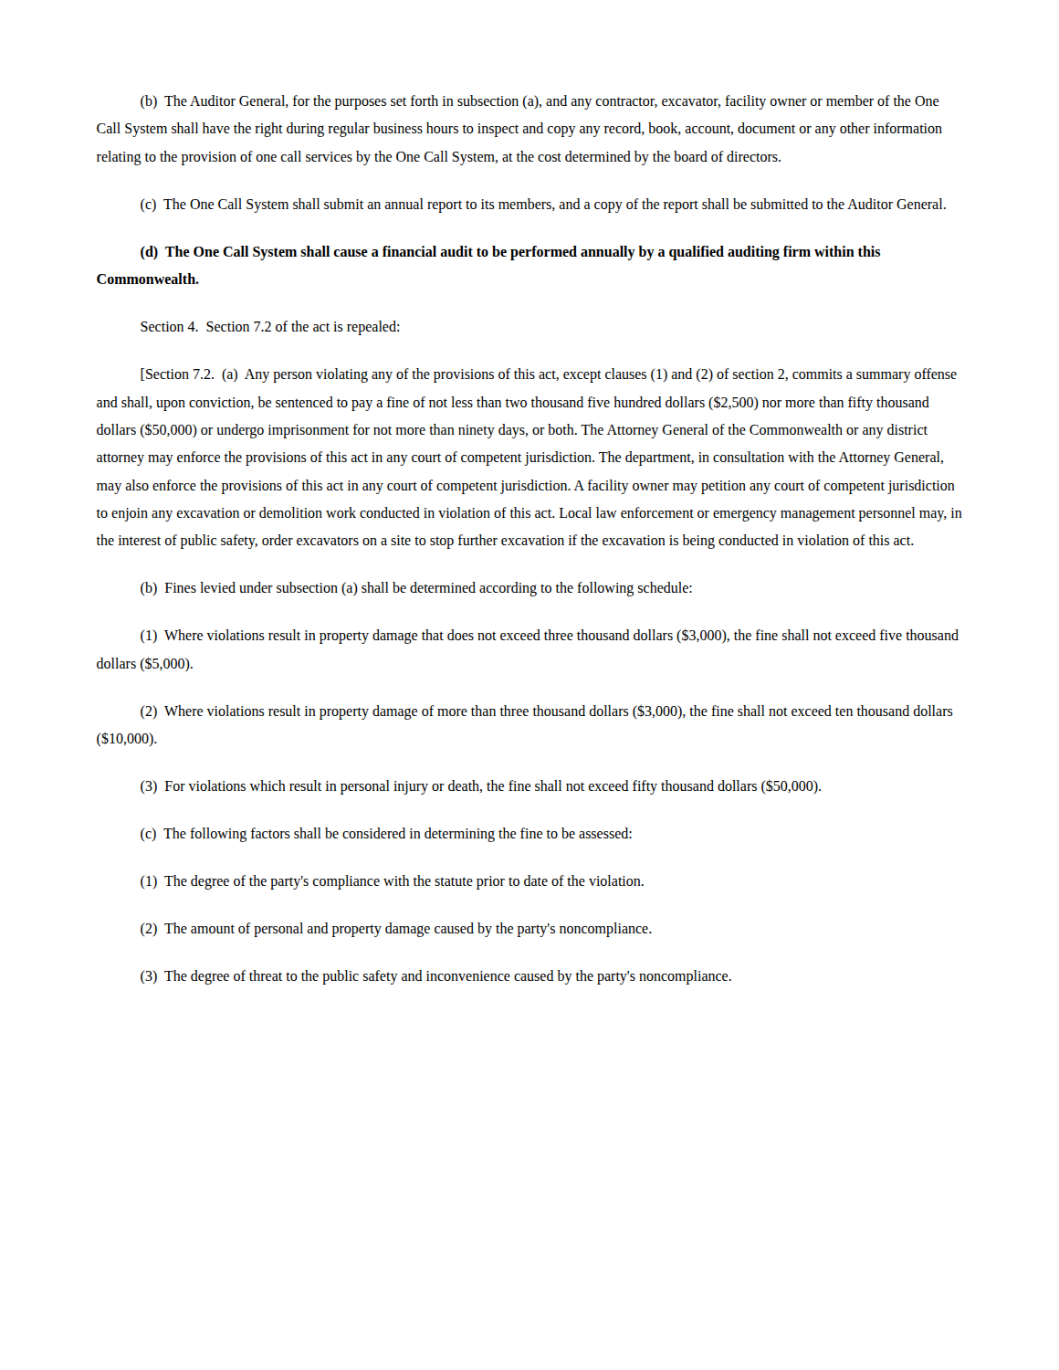(b) The Auditor General, for the purposes set forth in subsection (a), and any contractor, excavator, facility owner or member of the One Call System shall have the right during regular business hours to inspect and copy any record, book, account, document or any other information relating to the provision of one call services by the One Call System, at the cost determined by the board of directors.
(c) The One Call System shall submit an annual report to its members, and a copy of the report shall be submitted to the Auditor General.
(d) The One Call System shall cause a financial audit to be performed annually by a qualified auditing firm within this Commonwealth.
Section 4. Section 7.2 of the act is repealed:
[Section 7.2. (a) Any person violating any of the provisions of this act, except clauses (1) and (2) of section 2, commits a summary offense and shall, upon conviction, be sentenced to pay a fine of not less than two thousand five hundred dollars ($2,500) nor more than fifty thousand dollars ($50,000) or undergo imprisonment for not more than ninety days, or both. The Attorney General of the Commonwealth or any district attorney may enforce the provisions of this act in any court of competent jurisdiction. The department, in consultation with the Attorney General, may also enforce the provisions of this act in any court of competent jurisdiction. A facility owner may petition any court of competent jurisdiction to enjoin any excavation or demolition work conducted in violation of this act. Local law enforcement or emergency management personnel may, in the interest of public safety, order excavators on a site to stop further excavation if the excavation is being conducted in violation of this act.
(b) Fines levied under subsection (a) shall be determined according to the following schedule:
(1) Where violations result in property damage that does not exceed three thousand dollars ($3,000), the fine shall not exceed five thousand dollars ($5,000).
(2) Where violations result in property damage of more than three thousand dollars ($3,000), the fine shall not exceed ten thousand dollars ($10,000).
(3) For violations which result in personal injury or death, the fine shall not exceed fifty thousand dollars ($50,000).
(c) The following factors shall be considered in determining the fine to be assessed:
(1) The degree of the party's compliance with the statute prior to date of the violation.
(2) The amount of personal and property damage caused by the party's noncompliance.
(3) The degree of threat to the public safety and inconvenience caused by the party's noncompliance.